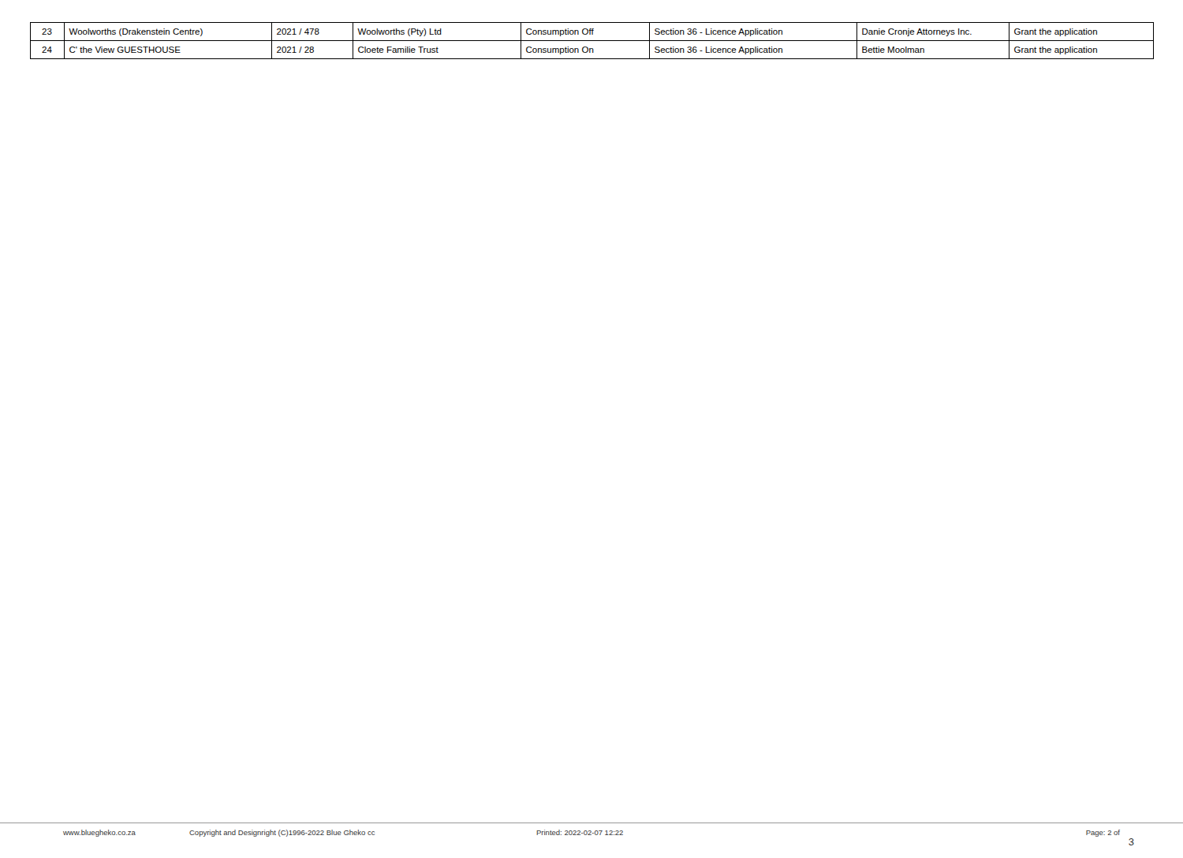| 23 | Woolworths (Drakenstein Centre) | 2021 / 478 | Woolworths (Pty) Ltd | Consumption Off | Section 36 - Licence Application | Danie Cronje Attorneys Inc. | Grant the application |
| 24 | C' the View GUESTHOUSE | 2021 / 28 | Cloete Familie Trust | Consumption On | Section 36 - Licence Application | Bettie Moolman | Grant the application |
www.bluegheko.co.za Copyright and Designright (C)1996-2022 Blue Gheko cc Printed: 2022-02-07 12:22 Page: 2 of 3